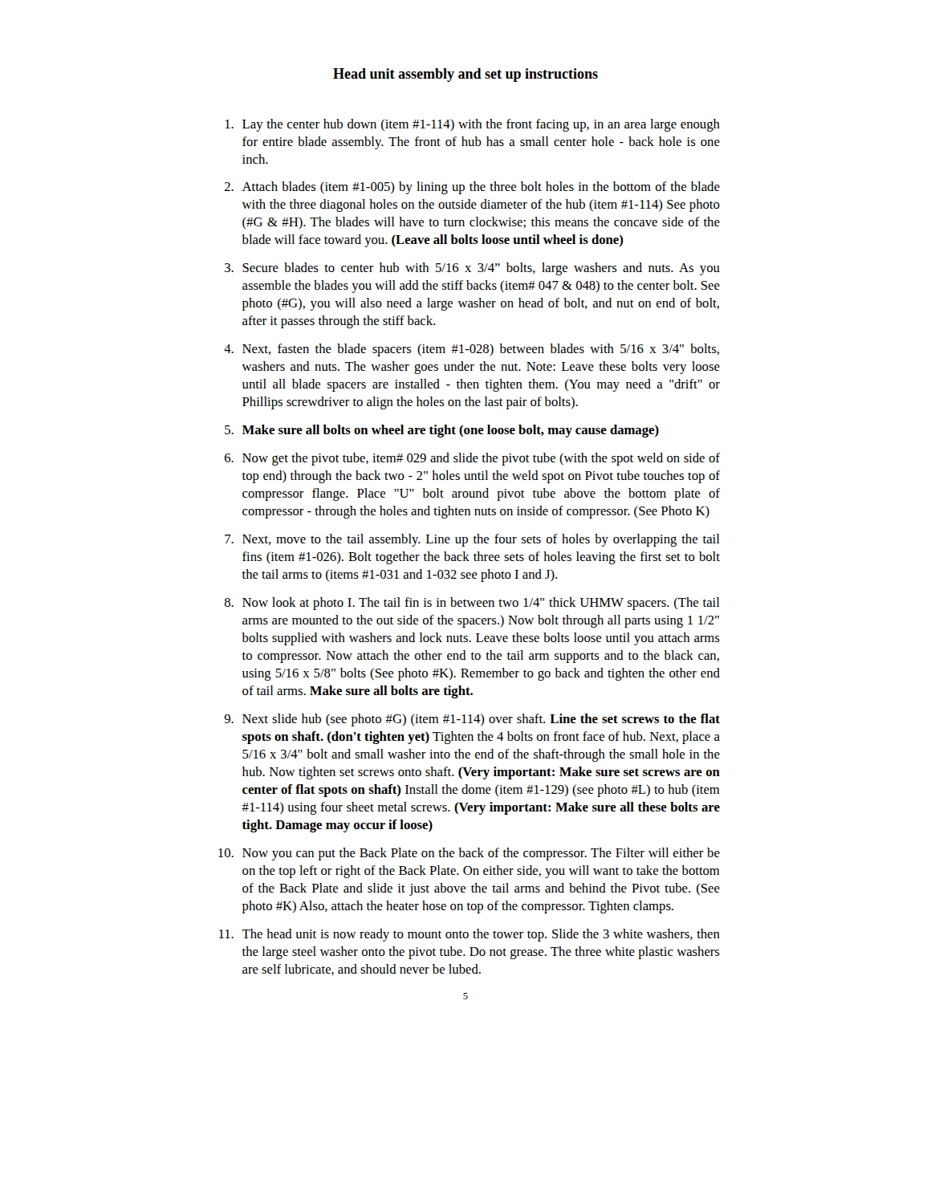Head unit assembly and set up instructions
Lay the center hub down (item #1-114) with the front facing up, in an area large enough for entire blade assembly. The front of hub has a small center hole - back hole is one inch.
Attach blades (item #1-005) by lining up the three bolt holes in the bottom of the blade with the three diagonal holes on the outside diameter of the hub (item #1-114) See photo (#G & #H). The blades will have to turn clockwise; this means the concave side of the blade will face toward you. (Leave all bolts loose until wheel is done)
Secure blades to center hub with 5/16 x 3/4” bolts, large washers and nuts. As you assemble the blades you will add the stiff backs (item# 047 & 048) to the center bolt. See photo (#G), you will also need a large washer on head of bolt, and nut on end of bolt, after it passes through the stiff back.
Next, fasten the blade spacers (item #1-028) between blades with 5/16 x 3/4" bolts, washers and nuts. The washer goes under the nut. Note: Leave these bolts very loose until all blade spacers are installed - then tighten them. (You may need a "drift" or Phillips screwdriver to align the holes on the last pair of bolts).
Make sure all bolts on wheel are tight (one loose bolt, may cause damage)
Now get the pivot tube, item# 029 and slide the pivot tube (with the spot weld on side of top end) through the back two - 2" holes until the weld spot on Pivot tube touches top of compressor flange. Place "U" bolt around pivot tube above the bottom plate of compressor - through the holes and tighten nuts on inside of compressor. (See Photo K)
Next, move to the tail assembly. Line up the four sets of holes by overlapping the tail fins (item #1-026). Bolt together the back three sets of holes leaving the first set to bolt the tail arms to (items #1-031 and 1-032 see photo I and J).
Now look at photo I. The tail fin is in between two 1/4" thick UHMW spacers. (The tail arms are mounted to the out side of the spacers.) Now bolt through all parts using 1 1/2" bolts supplied with washers and lock nuts. Leave these bolts loose until you attach arms to compressor. Now attach the other end to the tail arm supports and to the black can, using 5/16 x 5/8" bolts (See photo #K). Remember to go back and tighten the other end of tail arms. Make sure all bolts are tight.
Next slide hub (see photo #G) (item #1-114) over shaft. Line the set screws to the flat spots on shaft. (don't tighten yet) Tighten the 4 bolts on front face of hub. Next, place a 5/16 x 3/4" bolt and small washer into the end of the shaft-through the small hole in the hub. Now tighten set screws onto shaft. (Very important: Make sure set screws are on center of flat spots on shaft) Install the dome (item #1-129) (see photo #L) to hub (item #1-114) using four sheet metal screws. (Very important: Make sure all these bolts are tight. Damage may occur if loose)
Now you can put the Back Plate on the back of the compressor. The Filter will either be on the top left or right of the Back Plate. On either side, you will want to take the bottom of the Back Plate and slide it just above the tail arms and behind the Pivot tube. (See photo #K) Also, attach the heater hose on top of the compressor. Tighten clamps.
The head unit is now ready to mount onto the tower top. Slide the 3 white washers, then the large steel washer onto the pivot tube. Do not grease. The three white plastic washers are self lubricate, and should never be lubed.
5